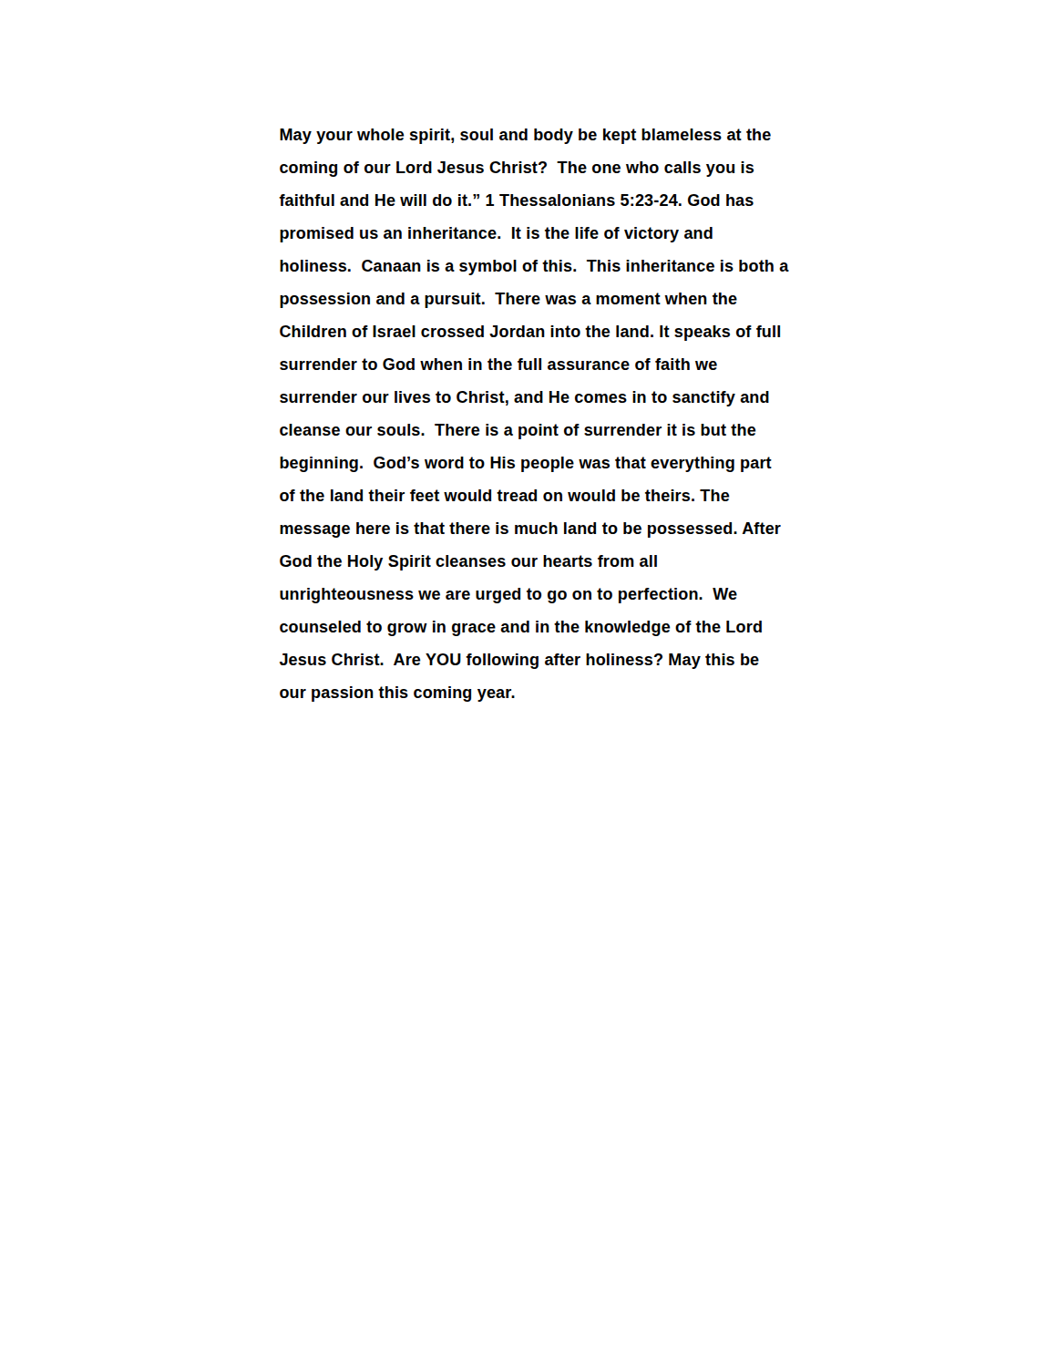May your whole spirit, soul and body be kept blameless at the coming of our Lord Jesus Christ? The one who calls you is faithful and He will do it.” 1 Thessalonians 5:23-24. God has promised us an inheritance. It is the life of victory and holiness. Canaan is a symbol of this. This inheritance is both a possession and a pursuit. There was a moment when the Children of Israel crossed Jordan into the land. It speaks of full surrender to God when in the full assurance of faith we surrender our lives to Christ, and He comes in to sanctify and cleanse our souls. There is a point of surrender it is but the beginning. God’s word to His people was that everything part of the land their feet would tread on would be theirs. The message here is that there is much land to be possessed. After God the Holy Spirit cleanses our hearts from all unrighteousness we are urged to go on to perfection. We counseled to grow in grace and in the knowledge of the Lord Jesus Christ. Are YOU following after holiness? May this be our passion this coming year.